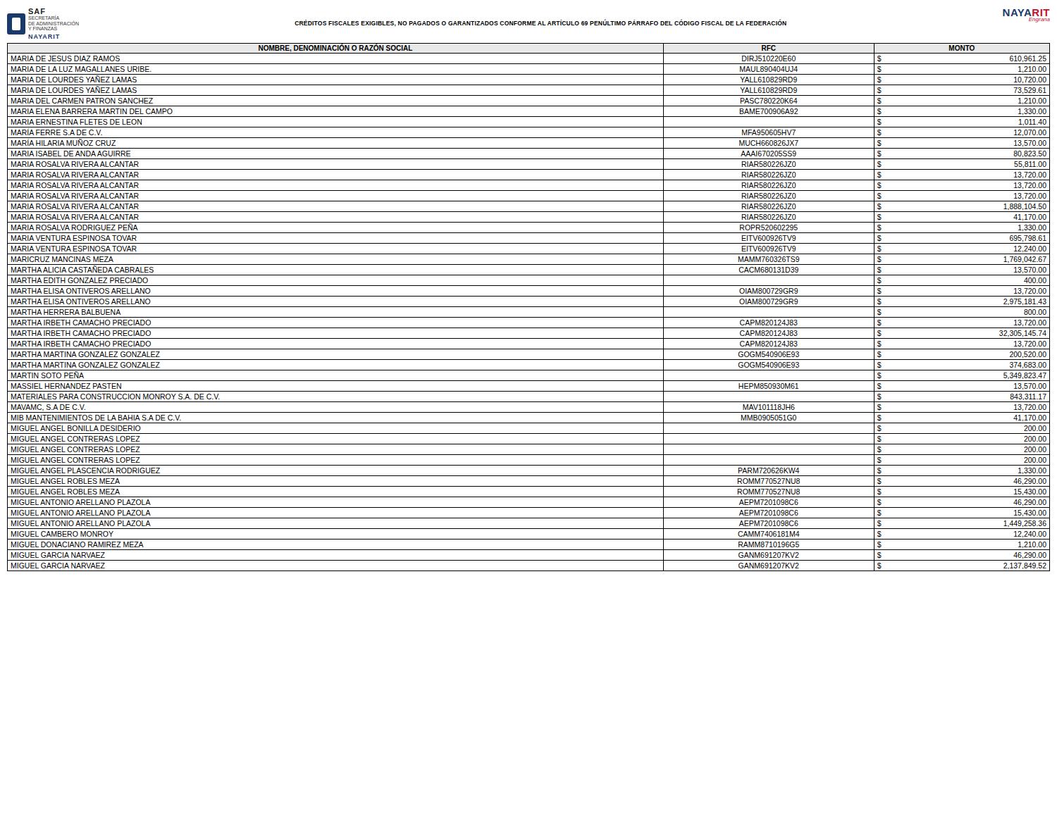SAF
SECRETARÍA
DE ADMINISTRACIÓN
Y FINANZAS
NAYARIT
CRÉDITOS FISCALES EXIGIBLES, NO PAGADOS O GARANTIZADOS CONFORME AL ARTÍCULO 69 PENÚLTIMO PÁRRAFO DEL CÓDIGO FISCAL DE LA FEDERACIÓN
NAYARIT
Engrana
| NOMBRE, DENOMINACIÓN O RAZÓN SOCIAL | RFC | MONTO |
| --- | --- | --- |
| MARIA DE JESUS DIAZ RAMOS | DIRJ510220E60 | $ 610,961.25 |
| MARIA DE LA LUZ MAGALLANES URIBE. | MAUL890404UJ4 | $ 1,210.00 |
| MARIA DE LOURDES YAÑEZ LAMAS | YALL610829RD9 | $ 10,720.00 |
| MARIA DE LOURDES YAÑEZ LAMAS | YALL610829RD9 | $ 73,529.61 |
| MARIA DEL CARMEN PATRON SANCHEZ | PASC780220K64 | $ 1,210.00 |
| MARIA ELENA BARRERA MARTIN DEL CAMPO | BAME700906A92 | $ 1,330.00 |
| MARIA ERNESTINA FLETES DE LEON | | $ 1,011.40 |
| MARÍA FERRE S.A DE C.V. | MFA950605HV7 | $ 12,070.00 |
| MARÍA HILARIA MUÑOZ CRUZ | MUCH660826JX7 | $ 13,570.00 |
| MARIA ISABEL DE ANDA AGUIRRE | AAAI670205SS9 | $ 80,823.50 |
| MARIA ROSALVA RIVERA ALCANTAR | RIAR580226JZ0 | $ 55,811.00 |
| MARIA ROSALVA RIVERA ALCANTAR | RIAR580226JZ0 | $ 13,720.00 |
| MARIA ROSALVA RIVERA ALCANTAR | RIAR580226JZ0 | $ 13,720.00 |
| MARIA ROSALVA RIVERA ALCANTAR | RIAR580226JZ0 | $ 13,720.00 |
| MARIA ROSALVA RIVERA ALCANTAR | RIAR580226JZ0 | $ 1,888,104.50 |
| MARIA ROSALVA RIVERA ALCANTAR | RIAR580226JZ0 | $ 41,170.00 |
| MARIA ROSALVA RODRIGUEZ PEÑA | ROPR520602295 | $ 1,330.00 |
| MARIA VENTURA ESPINOSA TOVAR | EITV600926TV9 | $ 695,798.61 |
| MARIA VENTURA ESPINOSA TOVAR | EITV600926TV9 | $ 12,240.00 |
| MARICRUZ MANCINAS MEZA | MAMM760326TS9 | $ 1,769,042.67 |
| MARTHA ALICIA CASTAÑEDA CABRALES | CACM680131D39 | $ 13,570.00 |
| MARTHA EDITH GONZALEZ PRECIADO | | $ 400.00 |
| MARTHA ELISA ONTIVEROS ARELLANO | OIAM800729GR9 | $ 13,720.00 |
| MARTHA ELISA ONTIVEROS ARELLANO | OIAM800729GR9 | $ 2,975,181.43 |
| MARTHA HERRERA BALBUENA | | $ 800.00 |
| MARTHA IRBETH CAMACHO PRECIADO | CAPM820124J83 | $ 13,720.00 |
| MARTHA IRBETH CAMACHO PRECIADO | CAPM820124J83 | $ 32,305,145.74 |
| MARTHA IRBETH CAMACHO PRECIADO | CAPM820124J83 | $ 13,720.00 |
| MARTHA MARTINA GONZALEZ GONZALEZ | GOGM540906E93 | $ 200,520.00 |
| MARTHA MARTINA GONZALEZ GONZALEZ | GOGM540906E93 | $ 374,683.00 |
| MARTIN SOTO PEÑA | | $ 5,349,823.47 |
| MASSIEL HERNANDEZ PASTEN | HEPM850930M61 | $ 13,570.00 |
| MATERIALES PARA CONSTRUCCION MONROY S.A. DE C.V. | | $ 843,311.17 |
| MAVAMC, S.A DE C.V. | MAV101118JH6 | $ 13,720.00 |
| MIB MANTENIMIENTOS DE LA BAHIA S.A DE C.V. | MMB0905051G0 | $ 41,170.00 |
| MIGUEL ANGEL BONILLA DESIDERIO | | $ 200.00 |
| MIGUEL ANGEL CONTRERAS LOPEZ | | $ 200.00 |
| MIGUEL ANGEL CONTRERAS LOPEZ | | $ 200.00 |
| MIGUEL ANGEL CONTRERAS LOPEZ | | $ 200.00 |
| MIGUEL ANGEL PLASCENCIA RODRIGUEZ | PARM720626KW4 | $ 1,330.00 |
| MIGUEL ANGEL ROBLES MEZA | ROMM770527NU8 | $ 46,290.00 |
| MIGUEL ANGEL ROBLES MEZA | ROMM770527NU8 | $ 15,430.00 |
| MIGUEL ANTONIO ARELLANO PLAZOLA | AEPM7201098C6 | $ 46,290.00 |
| MIGUEL ANTONIO ARELLANO PLAZOLA | AEPM7201098C6 | $ 15,430.00 |
| MIGUEL ANTONIO ARELLANO PLAZOLA | AEPM7201098C6 | $ 1,449,258.36 |
| MIGUEL CAMBERO MONROY | CAMM7406181M4 | $ 12,240.00 |
| MIGUEL DONACIANO RAMIREZ MEZA | RAMM8710196G5 | $ 1,210.00 |
| MIGUEL GARCIA NARVAEZ | GANM691207KV2 | $ 46,290.00 |
| MIGUEL GARCIA NARVAEZ | GANM691207KV2 | $ 2,137,849.52 |